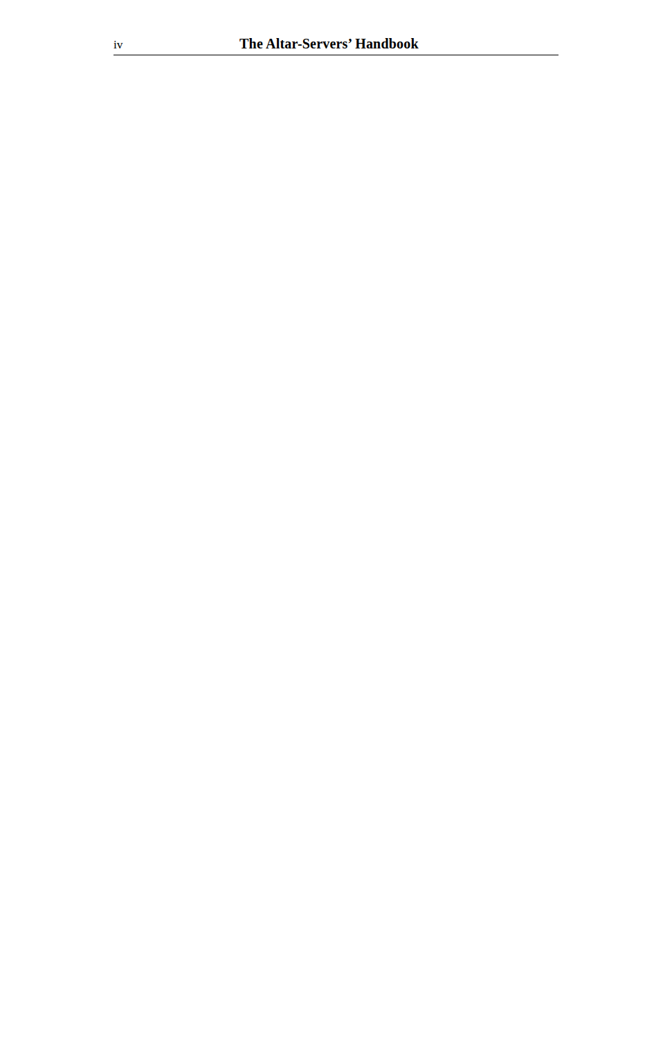iv The Altar-Servers’ Handbook